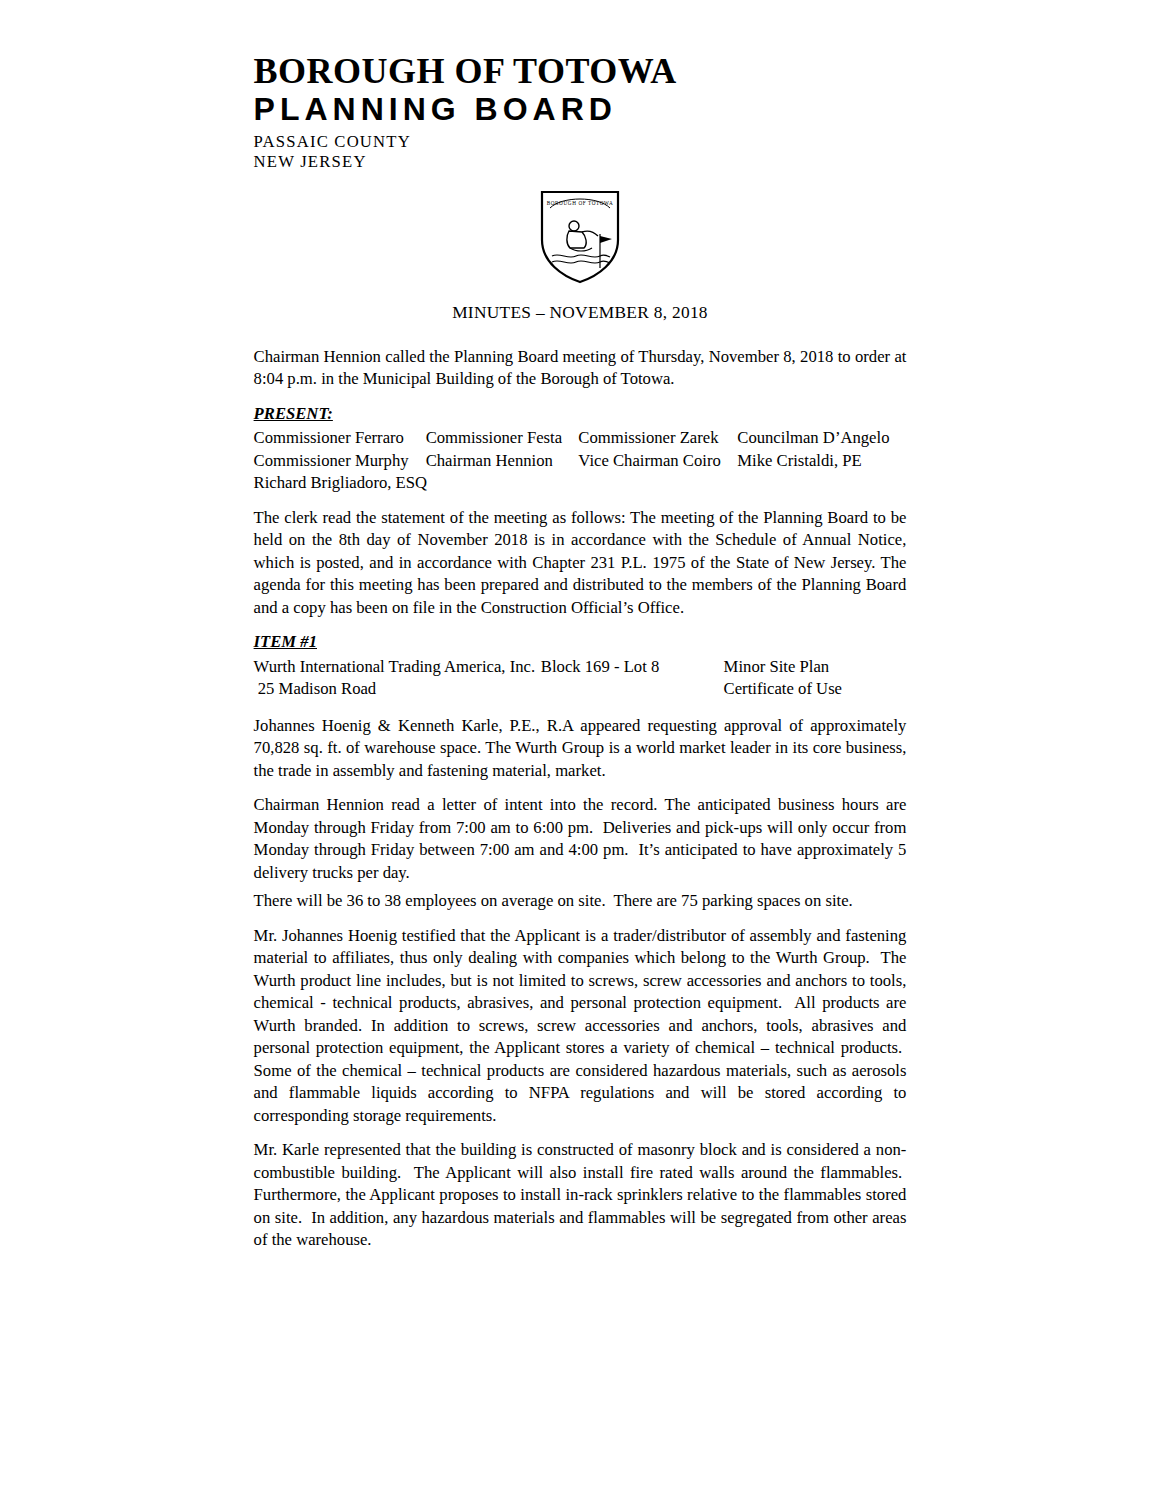BOROUGH OF TOTOWA
PLANNING BOARD
PASSAIC COUNTY
NEW JERSEY
BOROUGH OF TOTOWA
MINUTES – NOVEMBER 8, 2018
Chairman Hennion called the Planning Board meeting of Thursday, November 8, 2018 to order at 8:04 p.m. in the Municipal Building of the Borough of Totowa.
PRESENT:
| Commissioner Ferraro | Commissioner Festa | Commissioner Zarek | Councilman D’Angelo |
| Commissioner Murphy | Chairman Hennion | Vice Chairman Coiro | Mike Cristaldi, PE |
| Richard Brigliadoro, ESQ |
The clerk read the statement of the meeting as follows: The meeting of the Planning Board to be held on the 8th day of November 2018 is in accordance with the Schedule of Annual Notice, which is posted, and in accordance with Chapter 231 P.L. 1975 of the State of New Jersey. The agenda for this meeting has been prepared and distributed to the members of the Planning Board and a copy has been on file in the Construction Official’s Office.
ITEM #1
| Wurth International Trading America, Inc. | Block 169 - Lot 8 | Minor Site Plan |
| 25 Madison Road | | Certificate of Use |
Johannes Hoenig & Kenneth Karle, P.E., R.A appeared requesting approval of approximately 70,828 sq. ft. of warehouse space. The Wurth Group is a world market leader in its core business, the trade in assembly and fastening material, market.
Chairman Hennion read a letter of intent into the record. The anticipated business hours are Monday through Friday from 7:00 am to 6:00 pm. Deliveries and pick-ups will only occur from Monday through Friday between 7:00 am and 4:00 pm. It’s anticipated to have approximately 5 delivery trucks per day.
There will be 36 to 38 employees on average on site. There are 75 parking spaces on site.
Mr. Johannes Hoenig testified that the Applicant is a trader/distributor of assembly and fastening material to affiliates, thus only dealing with companies which belong to the Wurth Group. The Wurth product line includes, but is not limited to screws, screw accessories and anchors to tools, chemical - technical products, abrasives, and personal protection equipment. All products are Wurth branded. In addition to screws, screw accessories and anchors, tools, abrasives and personal protection equipment, the Applicant stores a variety of chemical – technical products. Some of the chemical – technical products are considered hazardous materials, such as aerosols and flammable liquids according to NFPA regulations and will be stored according to corresponding storage requirements.
Mr. Karle represented that the building is constructed of masonry block and is considered a non-combustible building. The Applicant will also install fire rated walls around the flammables. Furthermore, the Applicant proposes to install in-rack sprinklers relative to the flammables stored on site. In addition, any hazardous materials and flammables will be segregated from other areas of the warehouse.